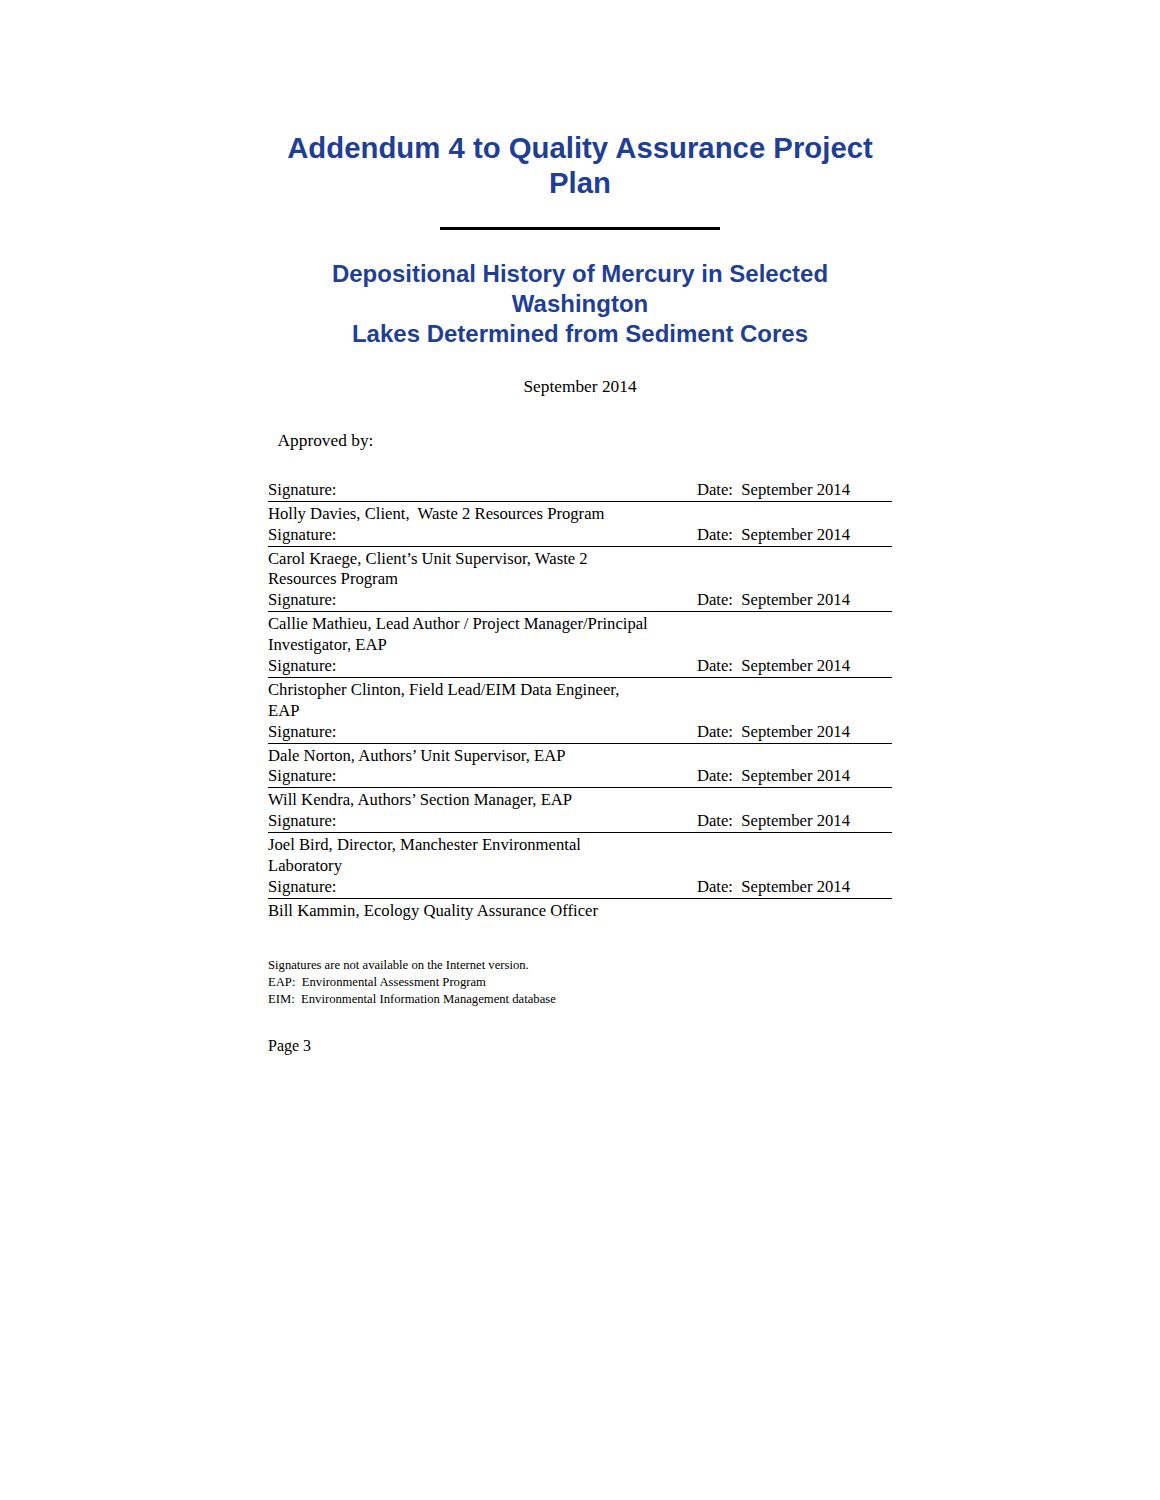Addendum 4 to Quality Assurance Project Plan
Depositional History of Mercury in Selected Washington
Lakes Determined from Sediment Cores
September 2014
Approved by:
| Signature: Holly Davies, Client, Waste 2 Resources Program | Date: September 2014 |
| Signature: Carol Kraege, Client’s Unit Supervisor, Waste 2 Resources Program | Date: September 2014 |
| Signature: Callie Mathieu, Lead Author / Project Manager/Principal Investigator, EAP | Date: September 2014 |
| Signature: Christopher Clinton, Field Lead/EIM Data Engineer, EAP | Date: September 2014 |
| Signature: Dale Norton, Authors’ Unit Supervisor, EAP | Date: September 2014 |
| Signature: Will Kendra, Authors’ Section Manager, EAP | Date: September 2014 |
| Signature: Joel Bird, Director, Manchester Environmental Laboratory | Date: September 2014 |
| Signature: Bill Kammin, Ecology Quality Assurance Officer | Date: September 2014 |
Signatures are not available on the Internet version.
EAP: Environmental Assessment Program
EIM: Environmental Information Management database
Page 3